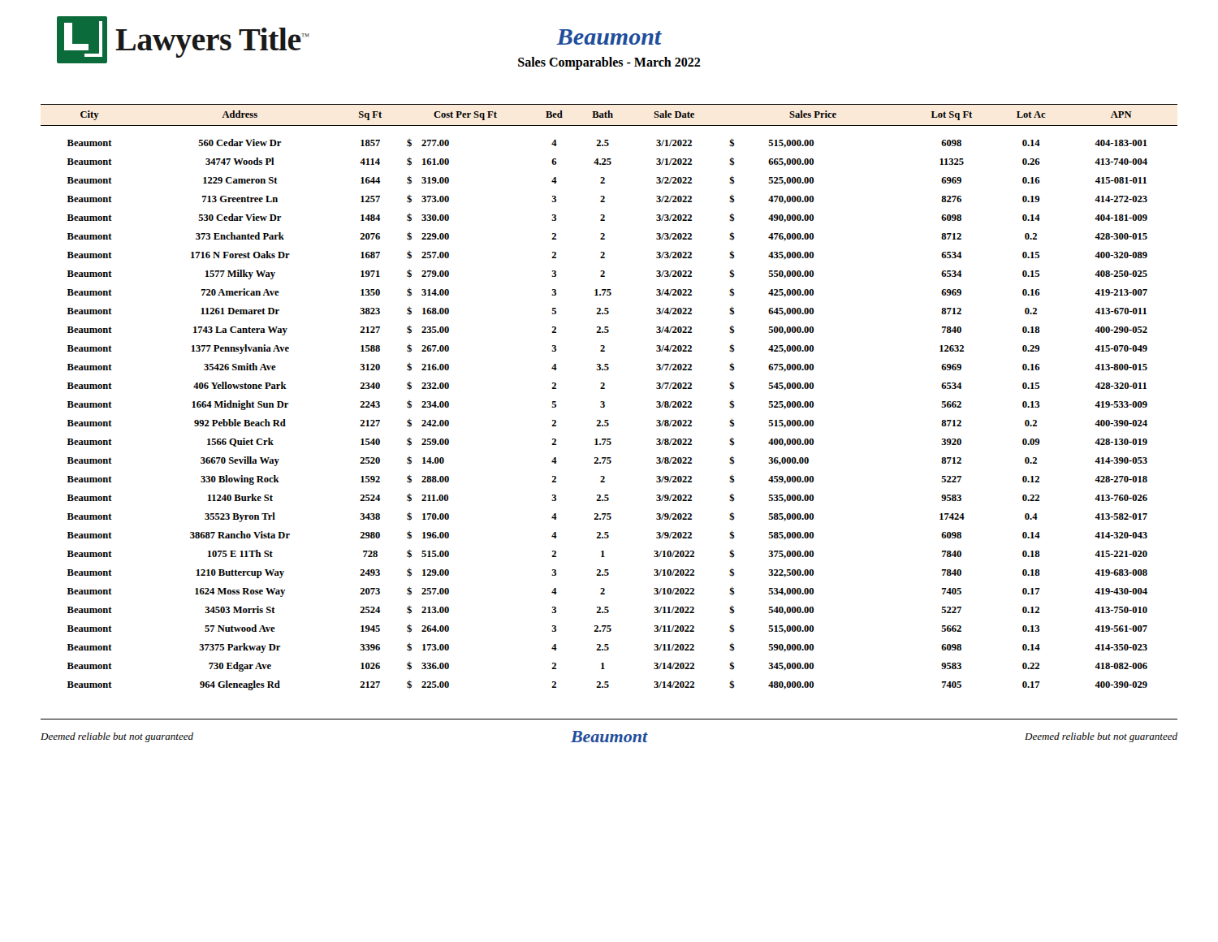Lawyers Title™
Beaumont
Sales Comparables - March 2022
| City | Address | Sq Ft | Cost Per Sq Ft | Bed | Bath | Sale Date | Sales Price | Lot Sq Ft | Lot Ac | APN |
| --- | --- | --- | --- | --- | --- | --- | --- | --- | --- | --- |
| Beaumont | 560 Cedar View Dr | 1857 | $ 277.00 | 4 | 2.5 | 3/1/2022 | $ 515,000.00 | 6098 | 0.14 | 404-183-001 |
| Beaumont | 34747 Woods Pl | 4114 | $ 161.00 | 6 | 4.25 | 3/1/2022 | $ 665,000.00 | 11325 | 0.26 | 413-740-004 |
| Beaumont | 1229 Cameron St | 1644 | $ 319.00 | 4 | 2 | 3/2/2022 | $ 525,000.00 | 6969 | 0.16 | 415-081-011 |
| Beaumont | 713 Greentree Ln | 1257 | $ 373.00 | 3 | 2 | 3/2/2022 | $ 470,000.00 | 8276 | 0.19 | 414-272-023 |
| Beaumont | 530 Cedar View Dr | 1484 | $ 330.00 | 3 | 2 | 3/3/2022 | $ 490,000.00 | 6098 | 0.14 | 404-181-009 |
| Beaumont | 373 Enchanted Park | 2076 | $ 229.00 | 2 | 2 | 3/3/2022 | $ 476,000.00 | 8712 | 0.2 | 428-300-015 |
| Beaumont | 1716 N Forest Oaks Dr | 1687 | $ 257.00 | 2 | 2 | 3/3/2022 | $ 435,000.00 | 6534 | 0.15 | 400-320-089 |
| Beaumont | 1577 Milky Way | 1971 | $ 279.00 | 3 | 2 | 3/3/2022 | $ 550,000.00 | 6534 | 0.15 | 408-250-025 |
| Beaumont | 720 American Ave | 1350 | $ 314.00 | 3 | 1.75 | 3/4/2022 | $ 425,000.00 | 6969 | 0.16 | 419-213-007 |
| Beaumont | 11261 Demaret Dr | 3823 | $ 168.00 | 5 | 2.5 | 3/4/2022 | $ 645,000.00 | 8712 | 0.2 | 413-670-011 |
| Beaumont | 1743 La Cantera Way | 2127 | $ 235.00 | 2 | 2.5 | 3/4/2022 | $ 500,000.00 | 7840 | 0.18 | 400-290-052 |
| Beaumont | 1377 Pennsylvania Ave | 1588 | $ 267.00 | 3 | 2 | 3/4/2022 | $ 425,000.00 | 12632 | 0.29 | 415-070-049 |
| Beaumont | 35426 Smith Ave | 3120 | $ 216.00 | 4 | 3.5 | 3/7/2022 | $ 675,000.00 | 6969 | 0.16 | 413-800-015 |
| Beaumont | 406 Yellowstone Park | 2340 | $ 232.00 | 2 | 2 | 3/7/2022 | $ 545,000.00 | 6534 | 0.15 | 428-320-011 |
| Beaumont | 1664 Midnight Sun Dr | 2243 | $ 234.00 | 5 | 3 | 3/8/2022 | $ 525,000.00 | 5662 | 0.13 | 419-533-009 |
| Beaumont | 992 Pebble Beach Rd | 2127 | $ 242.00 | 2 | 2.5 | 3/8/2022 | $ 515,000.00 | 8712 | 0.2 | 400-390-024 |
| Beaumont | 1566 Quiet Crk | 1540 | $ 259.00 | 2 | 1.75 | 3/8/2022 | $ 400,000.00 | 3920 | 0.09 | 428-130-019 |
| Beaumont | 36670 Sevilla Way | 2520 | $ 14.00 | 4 | 2.75 | 3/8/2022 | $ 36,000.00 | 8712 | 0.2 | 414-390-053 |
| Beaumont | 330 Blowing Rock | 1592 | $ 288.00 | 2 | 2 | 3/9/2022 | $ 459,000.00 | 5227 | 0.12 | 428-270-018 |
| Beaumont | 11240 Burke St | 2524 | $ 211.00 | 3 | 2.5 | 3/9/2022 | $ 535,000.00 | 9583 | 0.22 | 413-760-026 |
| Beaumont | 35523 Byron Trl | 3438 | $ 170.00 | 4 | 2.75 | 3/9/2022 | $ 585,000.00 | 17424 | 0.4 | 413-582-017 |
| Beaumont | 38687 Rancho Vista Dr | 2980 | $ 196.00 | 4 | 2.5 | 3/9/2022 | $ 585,000.00 | 6098 | 0.14 | 414-320-043 |
| Beaumont | 1075 E 11Th St | 728 | $ 515.00 | 2 | 1 | 3/10/2022 | $ 375,000.00 | 7840 | 0.18 | 415-221-020 |
| Beaumont | 1210 Buttercup Way | 2493 | $ 129.00 | 3 | 2.5 | 3/10/2022 | $ 322,500.00 | 7840 | 0.18 | 419-683-008 |
| Beaumont | 1624 Moss Rose Way | 2073 | $ 257.00 | 4 | 2 | 3/10/2022 | $ 534,000.00 | 7405 | 0.17 | 419-430-004 |
| Beaumont | 34503 Morris St | 2524 | $ 213.00 | 3 | 2.5 | 3/11/2022 | $ 540,000.00 | 5227 | 0.12 | 413-750-010 |
| Beaumont | 57 Nutwood Ave | 1945 | $ 264.00 | 3 | 2.75 | 3/11/2022 | $ 515,000.00 | 5662 | 0.13 | 419-561-007 |
| Beaumont | 37375 Parkway Dr | 3396 | $ 173.00 | 4 | 2.5 | 3/11/2022 | $ 590,000.00 | 6098 | 0.14 | 414-350-023 |
| Beaumont | 730 Edgar Ave | 1026 | $ 336.00 | 2 | 1 | 3/14/2022 | $ 345,000.00 | 9583 | 0.22 | 418-082-006 |
| Beaumont | 964 Gleneagles Rd | 2127 | $ 225.00 | 2 | 2.5 | 3/14/2022 | $ 480,000.00 | 7405 | 0.17 | 400-390-029 |
Deemed reliable but not guaranteed
Beaumont
Deemed reliable but not guaranteed